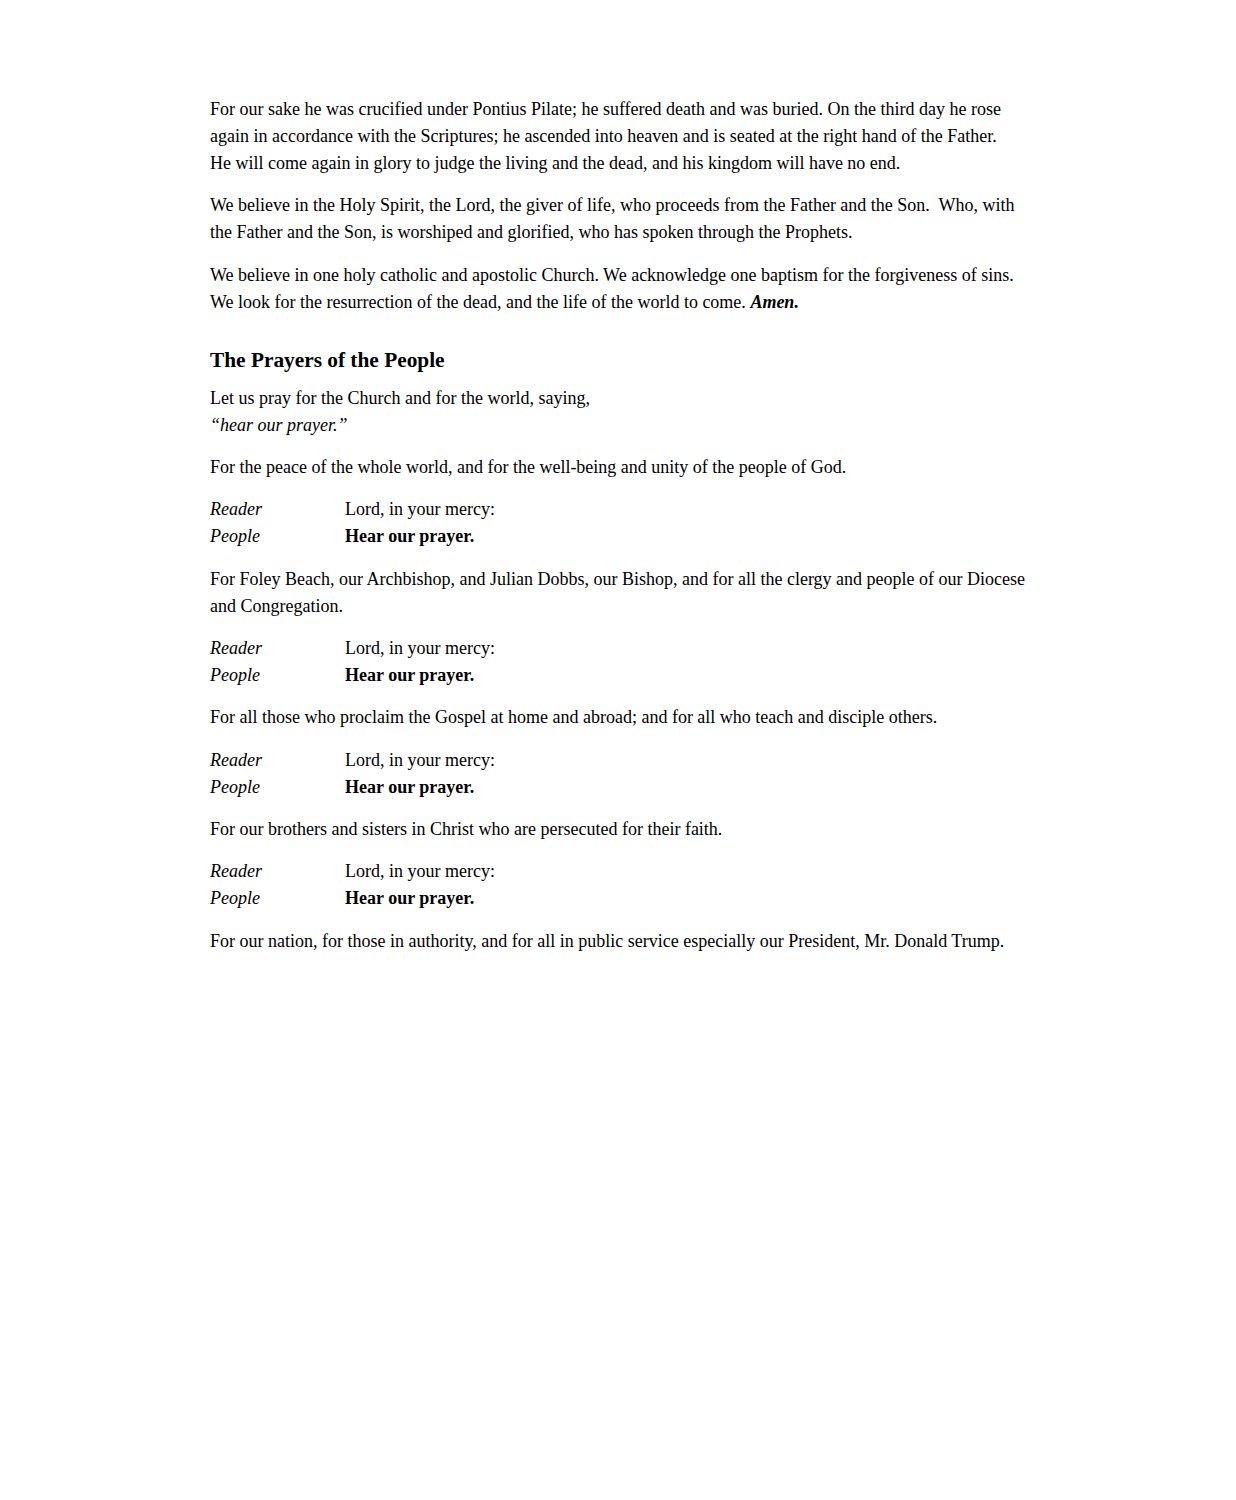For our sake he was crucified under Pontius Pilate; he suffered death and was buried. On the third day he rose again in accordance with the Scriptures; he ascended into heaven and is seated at the right hand of the Father. He will come again in glory to judge the living and the dead, and his kingdom will have no end.
We believe in the Holy Spirit, the Lord, the giver of life, who proceeds from the Father and the Son. Who, with the Father and the Son, is worshiped and glorified, who has spoken through the Prophets.
We believe in one holy catholic and apostolic Church. We acknowledge one baptism for the forgiveness of sins. We look for the resurrection of the dead, and the life of the world to come. Amen.
The Prayers of the People
Let us pray for the Church and for the world, saying,
“hear our prayer.”
For the peace of the whole world, and for the well-being and unity of the people of God.
| Reader | Lord, in your mercy: |
| People | Hear our prayer. |
For Foley Beach, our Archbishop, and Julian Dobbs, our Bishop, and for all the clergy and people of our Diocese and Congregation.
| Reader | Lord, in your mercy: |
| People | Hear our prayer. |
For all those who proclaim the Gospel at home and abroad; and for all who teach and disciple others.
| Reader | Lord, in your mercy: |
| People | Hear our prayer. |
For our brothers and sisters in Christ who are persecuted for their faith.
| Reader | Lord, in your mercy: |
| People | Hear our prayer. |
For our nation, for those in authority, and for all in public service especially our President, Mr. Donald Trump.